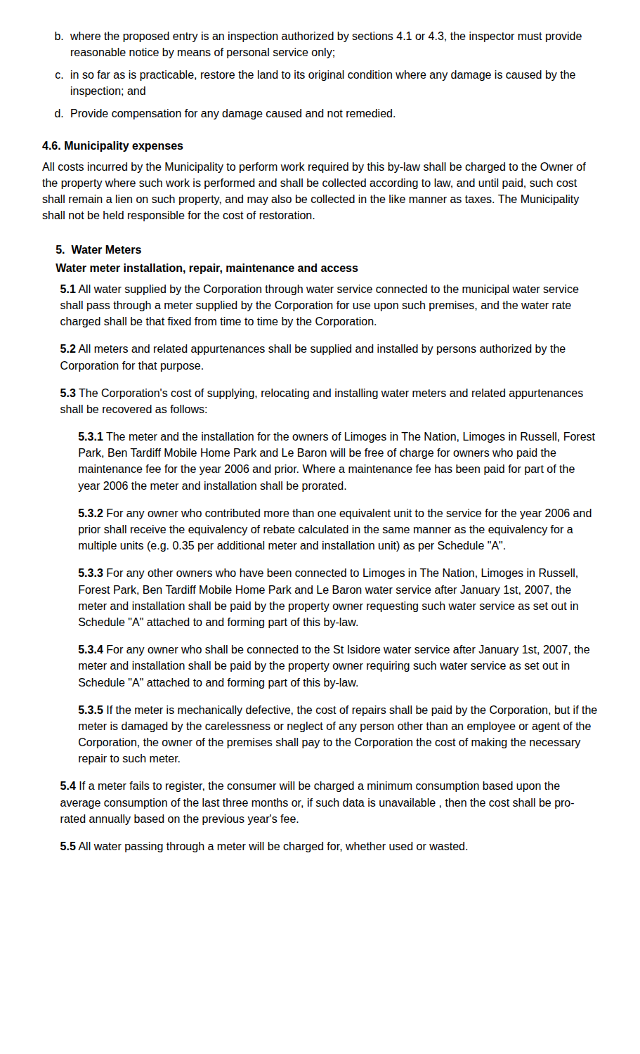where the proposed entry is an inspection authorized by sections 4.1 or 4.3, the inspector must provide reasonable notice by means of personal service only;
in so far as is practicable, restore the land to its original condition where any damage is caused by the inspection; and
Provide compensation for any damage caused and not remedied.
4.6. Municipality expenses
All costs incurred by the Municipality to perform work required by this by-law shall be charged to the Owner of the property where such work is performed and shall be collected according to law, and until paid, such cost shall remain a lien on such property, and may also be collected in the like manner as taxes. The Municipality shall not be held responsible for the cost of restoration.
5. Water Meters
Water meter installation, repair, maintenance and access
5.1 All water supplied by the Corporation through water service connected to the municipal water service shall pass through a meter supplied by the Corporation for use upon such premises, and the water rate charged shall be that fixed from time to time by the Corporation.
5.2 All meters and related appurtenances shall be supplied and installed by persons authorized by the Corporation for that purpose.
5.3 The Corporation's cost of supplying, relocating and installing water meters and related appurtenances shall be recovered as follows:
5.3.1 The meter and the installation for the owners of Limoges in The Nation, Limoges in Russell, Forest Park, Ben Tardiff Mobile Home Park and Le Baron will be free of charge for owners who paid the maintenance fee for the year 2006 and prior. Where a maintenance fee has been paid for part of the year 2006 the meter and installation shall be prorated.
5.3.2 For any owner who contributed more than one equivalent unit to the service for the year 2006 and prior shall receive the equivalency of rebate calculated in the same manner as the equivalency for a multiple units (e.g. 0.35 per additional meter and installation unit) as per Schedule "A".
5.3.3 For any other owners who have been connected to Limoges in The Nation, Limoges in Russell, Forest Park, Ben Tardiff Mobile Home Park and Le Baron water service after January 1st, 2007, the meter and installation shall be paid by the property owner requesting such water service as set out in Schedule "A" attached to and forming part of this by-law.
5.3.4 For any owner who shall be connected to the St Isidore water service after January 1st, 2007, the meter and installation shall be paid by the property owner requiring such water service as set out in Schedule "A" attached to and forming part of this by-law.
5.3.5 If the meter is mechanically defective, the cost of repairs shall be paid by the Corporation, but if the meter is damaged by the carelessness or neglect of any person other than an employee or agent of the Corporation, the owner of the premises shall pay to the Corporation the cost of making the necessary repair to such meter.
5.4 If a meter fails to register, the consumer will be charged a minimum consumption based upon the average consumption of the last three months or, if such data is unavailable , then the cost shall be pro-rated annually based on the previous year's fee.
5.5 All water passing through a meter will be charged for, whether used or wasted.